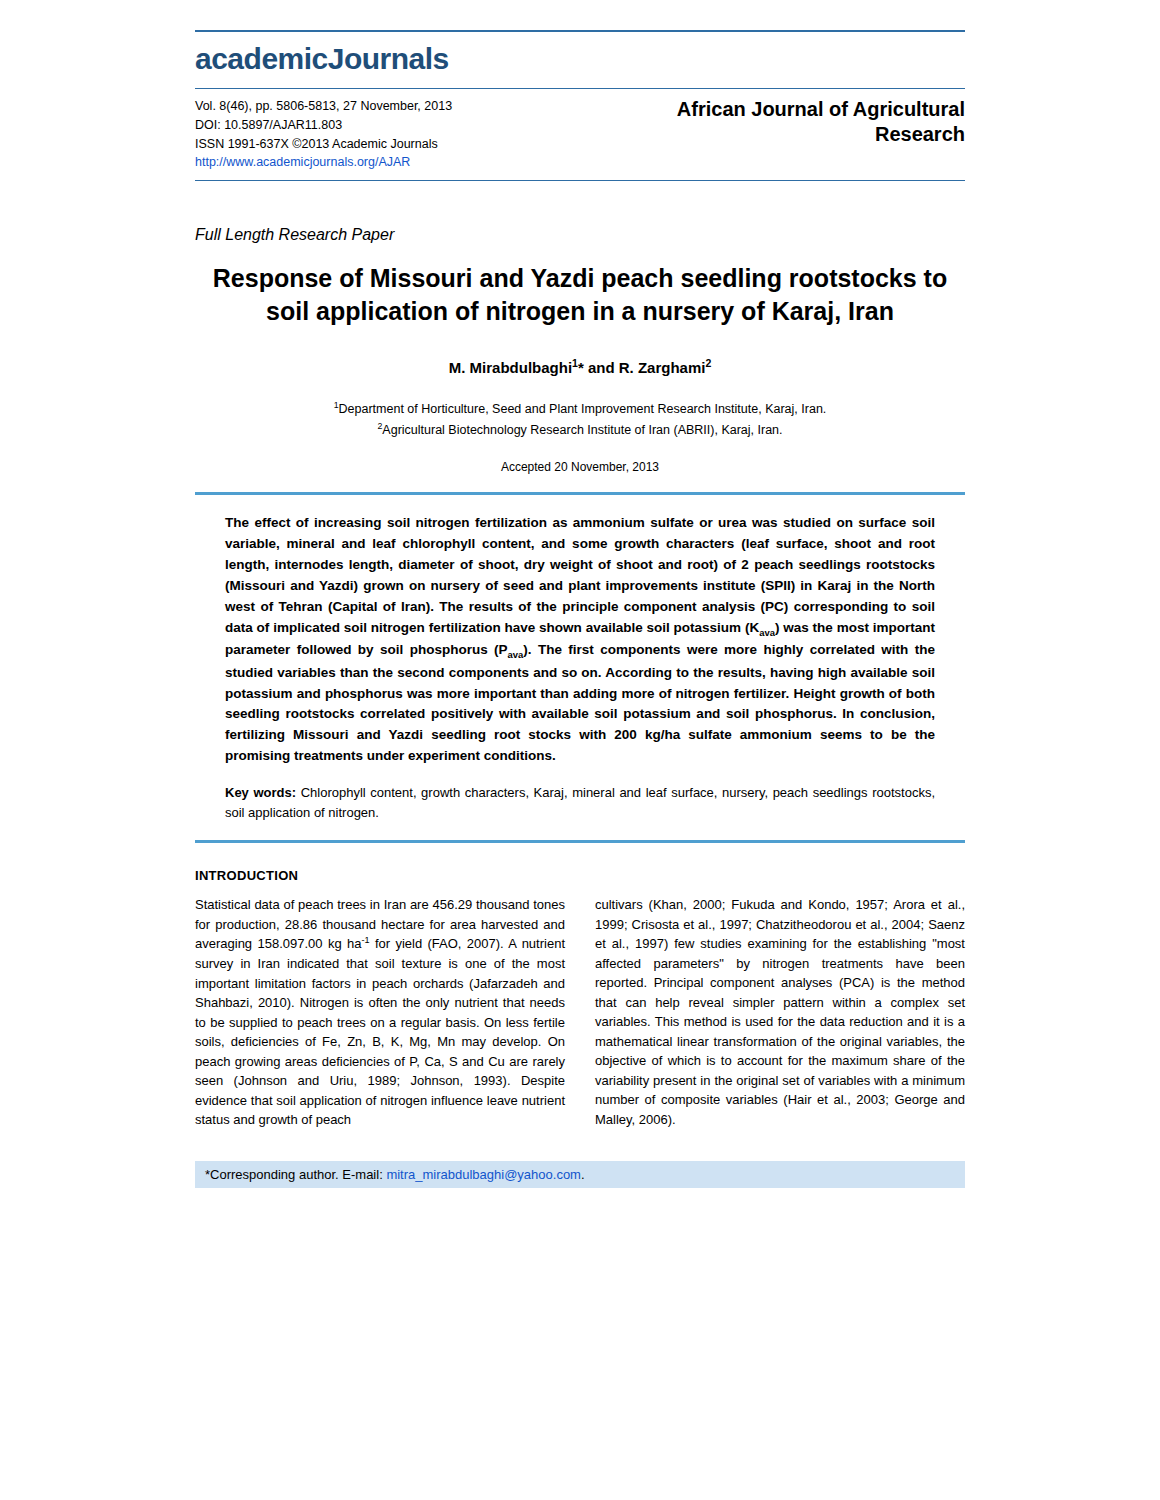academic Journals
Vol. 8(46), pp. 5806-5813, 27 November, 2013
DOI: 10.5897/AJAR11.803
ISSN 1991-637X ©2013 Academic Journals
http://www.academicjournals.org/AJAR
African Journal of Agricultural
Research
Full Length Research Paper
Response of Missouri and Yazdi peach seedling rootstocks to soil application of nitrogen in a nursery of Karaj, Iran
M. Mirabdulbaghi1* and R. Zarghami2
1Department of Horticulture, Seed and Plant Improvement Research Institute, Karaj, Iran.
2Agricultural Biotechnology Research Institute of Iran (ABRII), Karaj, Iran.
Accepted 20 November, 2013
The effect of increasing soil nitrogen fertilization as ammonium sulfate or urea was studied on surface soil variable, mineral and leaf chlorophyll content, and some growth characters (leaf surface, shoot and root length, internodes length, diameter of shoot, dry weight of shoot and root) of 2 peach seedlings rootstocks (Missouri and Yazdi) grown on nursery of seed and plant improvements institute (SPII) in Karaj in the North west of Tehran (Capital of Iran). The results of the principle component analysis (PC) corresponding to soil data of implicated soil nitrogen fertilization have shown available soil potassium (Kava) was the most important parameter followed by soil phosphorus (Pava). The first components were more highly correlated with the studied variables than the second components and so on. According to the results, having high available soil potassium and phosphorus was more important than adding more of nitrogen fertilizer. Height growth of both seedling rootstocks correlated positively with available soil potassium and soil phosphorus. In conclusion, fertilizing Missouri and Yazdi seedling root stocks with 200 kg/ha sulfate ammonium seems to be the promising treatments under experiment conditions.
Key words: Chlorophyll content, growth characters, Karaj, mineral and leaf surface, nursery, peach seedlings rootstocks, soil application of nitrogen.
INTRODUCTION
Statistical data of peach trees in Iran are 456.29 thousand tones for production, 28.86 thousand hectare for area harvested and averaging 158.097.00 kg ha-1 for yield (FAO, 2007). A nutrient survey in Iran indicated that soil texture is one of the most important limitation factors in peach orchards (Jafarzadeh and Shahbazi, 2010). Nitrogen is often the only nutrient that needs to be supplied to peach trees on a regular basis. On less fertile soils, deficiencies of Fe, Zn, B, K, Mg, Mn may develop. On peach growing areas deficiencies of P, Ca, S and Cu are rarely seen (Johnson and Uriu, 1989; Johnson, 1993). Despite evidence that soil application of nitrogen influence leave nutrient status and growth of peach
cultivars (Khan, 2000; Fukuda and Kondo, 1957; Arora et al., 1999; Crisosta et al., 1997; Chatzitheodorou et al., 2004; Saenz et al., 1997) few studies examining for the establishing "most affected parameters" by nitrogen treatments have been reported. Principal component analyses (PCA) is the method that can help reveal simpler pattern within a complex set variables. This method is used for the data reduction and it is a mathematical linear transformation of the original variables, the objective of which is to account for the maximum share of the variability present in the original set of variables with a minimum number of composite variables (Hair et al., 2003; George and Malley, 2006).
*Corresponding author. E-mail: mitra_mirabdulbaghi@yahoo.com.